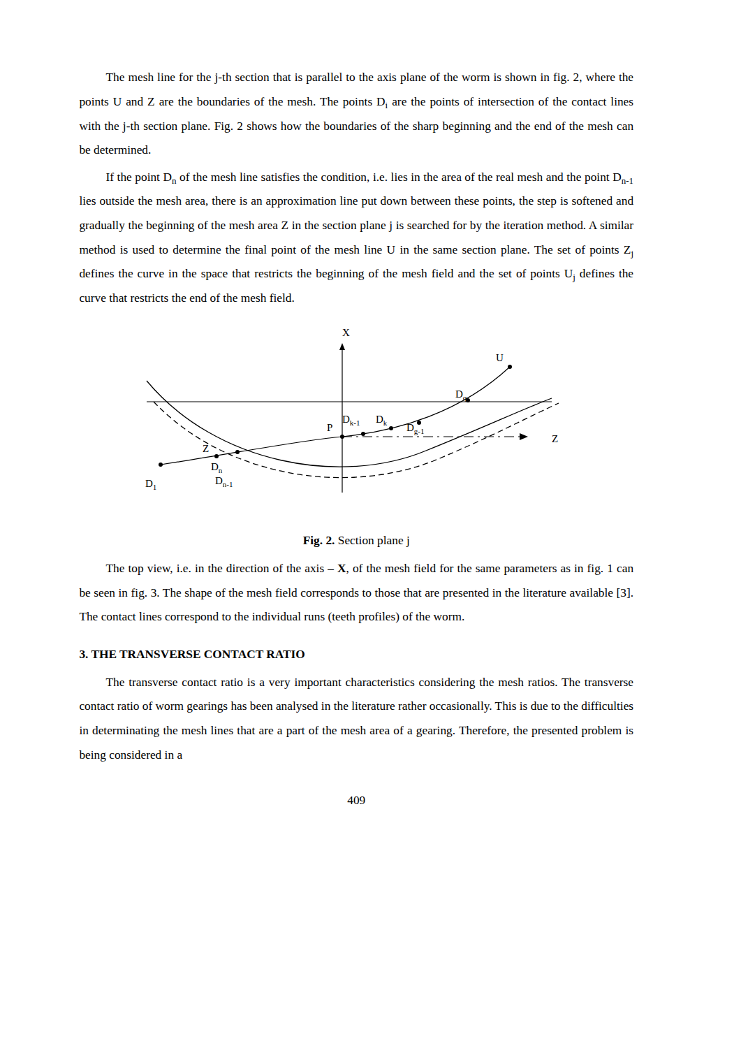The mesh line for the j-th section that is parallel to the axis plane of the worm is shown in fig. 2, where the points U and Z are the boundaries of the mesh. The points Di are the points of intersection of the contact lines with the j-th section plane. Fig. 2 shows how the boundaries of the sharp beginning and the end of the mesh can be determined.
If the point Dn of the mesh line satisfies the condition, i.e. lies in the area of the real mesh and the point Dn-1 lies outside the mesh area, there is an approximation line put down between these points, the step is softened and gradually the beginning of the mesh area Z in the section plane j is searched for by the iteration method. A similar method is used to determine the final point of the mesh line U in the same section plane. The set of points Zj defines the curve in the space that restricts the beginning of the mesh field and the set of points Uj defines the curve that restricts the end of the mesh field.
X Z D1 Z Dn Dn-1 P Dk-1 Dk Dg-1 Dq U
Fig. 2. Section plane j
The top view, i.e. in the direction of the axis – X, of the mesh field for the same parameters as in fig. 1 can be seen in fig. 3. The shape of the mesh field corresponds to those that are presented in the literature available [3]. The contact lines correspond to the individual runs (teeth profiles) of the worm.
3. THE TRANSVERSE CONTACT RATIO
The transverse contact ratio is a very important characteristics considering the mesh ratios. The transverse contact ratio of worm gearings has been analysed in the literature rather occasionally. This is due to the difficulties in determinating the mesh lines that are a part of the mesh area of a gearing. Therefore, the presented problem is being considered in a
409